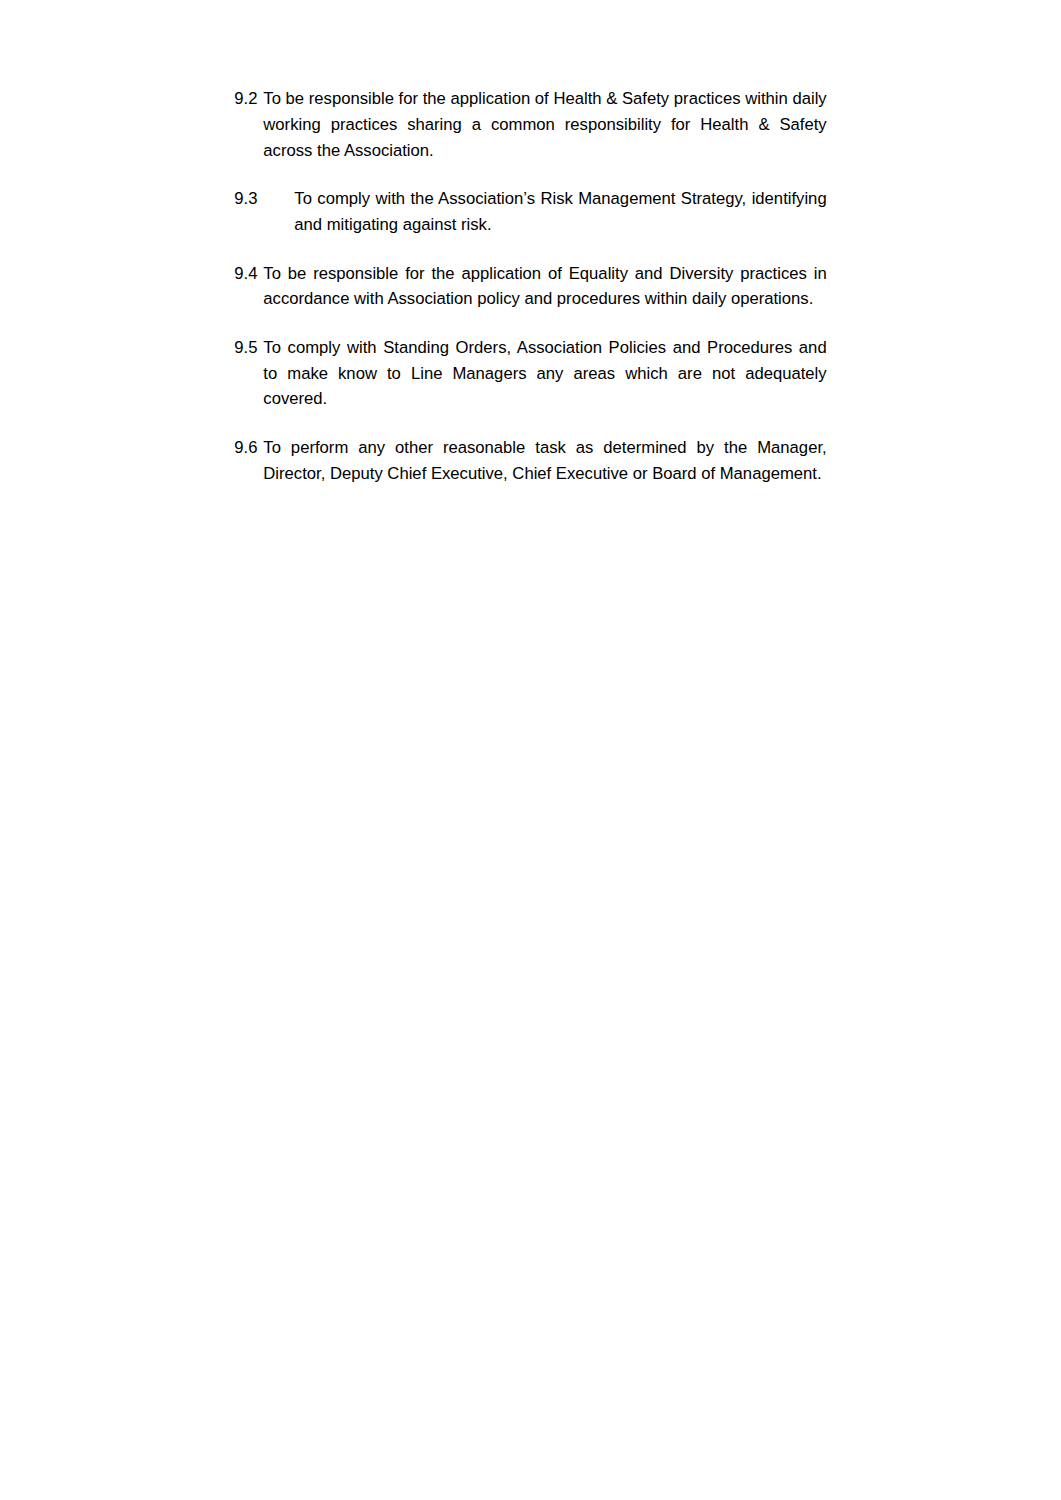9.2 To be responsible for the application of Health & Safety practices within daily working practices sharing a common responsibility for Health & Safety across the Association.
9.3 To comply with the Association’s Risk Management Strategy, identifying and mitigating against risk.
9.4 To be responsible for the application of Equality and Diversity practices in accordance with Association policy and procedures within daily operations.
9.5 To comply with Standing Orders, Association Policies and Procedures and to make know to Line Managers any areas which are not adequately covered.
9.6 To perform any other reasonable task as determined by the Manager, Director, Deputy Chief Executive, Chief Executive or Board of Management.